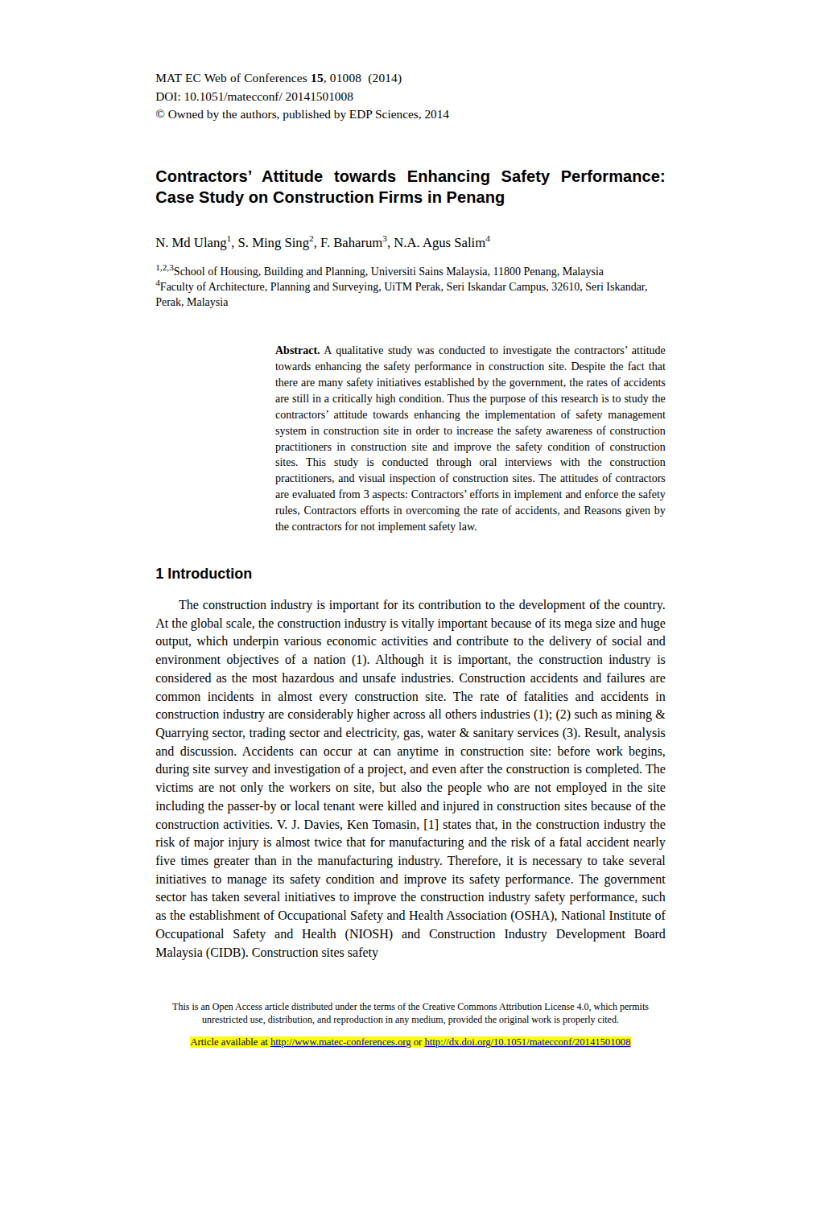MAT EC Web of Conferences 15, 01008 (2014)
DOI: 10.1051/matecconf/ 20141501008
© Owned by the authors, published by EDP Sciences, 2014
Contractors’ Attitude towards Enhancing Safety Performance: Case Study on Construction Firms in Penang
N. Md Ulang1, S. Ming Sing2, F. Baharum3, N.A. Agus Salim4
1,2,3School of Housing, Building and Planning, Universiti Sains Malaysia, 11800 Penang, Malaysia
4Faculty of Architecture, Planning and Surveying, UiTM Perak, Seri Iskandar Campus, 32610, Seri Iskandar, Perak, Malaysia
Abstract. A qualitative study was conducted to investigate the contractors’ attitude towards enhancing the safety performance in construction site. Despite the fact that there are many safety initiatives established by the government, the rates of accidents are still in a critically high condition. Thus the purpose of this research is to study the contractors’ attitude towards enhancing the implementation of safety management system in construction site in order to increase the safety awareness of construction practitioners in construction site and improve the safety condition of construction sites. This study is conducted through oral interviews with the construction practitioners, and visual inspection of construction sites. The attitudes of contractors are evaluated from 3 aspects: Contractors’ efforts in implement and enforce the safety rules, Contractors efforts in overcoming the rate of accidents, and Reasons given by the contractors for not implement safety law.
1 Introduction
The construction industry is important for its contribution to the development of the country. At the global scale, the construction industry is vitally important because of its mega size and huge output, which underpin various economic activities and contribute to the delivery of social and environment objectives of a nation (1). Although it is important, the construction industry is considered as the most hazardous and unsafe industries. Construction accidents and failures are common incidents in almost every construction site. The rate of fatalities and accidents in construction industry are considerably higher across all others industries (1); (2) such as mining & Quarrying sector, trading sector and electricity, gas, water & sanitary services (3). Result, analysis and discussion. Accidents can occur at can anytime in construction site: before work begins, during site survey and investigation of a project, and even after the construction is completed. The victims are not only the workers on site, but also the people who are not employed in the site including the passer-by or local tenant were killed and injured in construction sites because of the construction activities. V. J. Davies, Ken Tomasin, [1] states that, in the construction industry the risk of major injury is almost twice that for manufacturing and the risk of a fatal accident nearly five times greater than in the manufacturing industry. Therefore, it is necessary to take several initiatives to manage its safety condition and improve its safety performance. The government sector has taken several initiatives to improve the construction industry safety performance, such as the establishment of Occupational Safety and Health Association (OSHA), National Institute of Occupational Safety and Health (NIOSH) and Construction Industry Development Board Malaysia (CIDB). Construction sites safety
This is an Open Access article distributed under the terms of the Creative Commons Attribution License 4.0, which permits unrestricted use, distribution, and reproduction in any medium, provided the original work is properly cited.
Article available at http://www.matec-conferences.org or http://dx.doi.org/10.1051/matecconf/20141501008